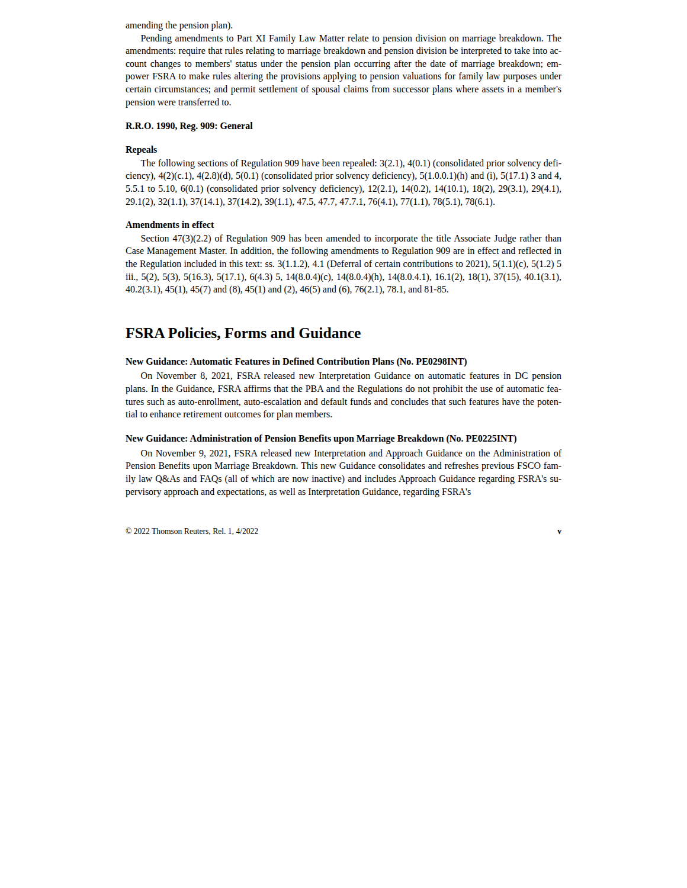amending the pension plan).
Pending amendments to Part XI Family Law Matter relate to pension division on marriage breakdown. The amendments: require that rules relating to marriage breakdown and pension division be interpreted to take into account changes to members' status under the pension plan occurring after the date of marriage breakdown; empower FSRA to make rules altering the provisions applying to pension valuations for family law purposes under certain circumstances; and permit settlement of spousal claims from successor plans where assets in a member's pension were transferred to.
R.R.O. 1990, Reg. 909: General
Repeals
The following sections of Regulation 909 have been repealed: 3(2.1), 4(0.1) (consolidated prior solvency deficiency), 4(2)(c.1), 4(2.8)(d), 5(0.1) (consolidated prior solvency deficiency), 5(1.0.0.1)(h) and (i), 5(17.1) 3 and 4, 5.5.1 to 5.10, 6(0.1) (consolidated prior solvency deficiency), 12(2.1), 14(0.2), 14(10.1), 18(2), 29(3.1), 29(4.1), 29.1(2), 32(1.1), 37(14.1), 37(14.2), 39(1.1), 47.5, 47.7, 47.7.1, 76(4.1), 77(1.1), 78(5.1), 78(6.1).
Amendments in effect
Section 47(3)(2.2) of Regulation 909 has been amended to incorporate the title Associate Judge rather than Case Management Master. In addition, the following amendments to Regulation 909 are in effect and reflected in the Regulation included in this text: ss. 3(1.1.2), 4.1 (Deferral of certain contributions to 2021), 5(1.1)(c), 5(1.2) 5 iii., 5(2), 5(3), 5(16.3), 5(17.1), 6(4.3) 5, 14(8.0.4)(c), 14(8.0.4)(h), 14(8.0.4.1), 16.1(2), 18(1), 37(15), 40.1(3.1), 40.2(3.1), 45(1), 45(7) and (8), 45(1) and (2), 46(5) and (6), 76(2.1), 78.1, and 81-85.
FSRA Policies, Forms and Guidance
New Guidance: Automatic Features in Defined Contribution Plans (No. PE0298INT)
On November 8, 2021, FSRA released new Interpretation Guidance on automatic features in DC pension plans. In the Guidance, FSRA affirms that the PBA and the Regulations do not prohibit the use of automatic features such as auto-enrollment, auto-escalation and default funds and concludes that such features have the potential to enhance retirement outcomes for plan members.
New Guidance: Administration of Pension Benefits upon Marriage Breakdown (No. PE0225INT)
On November 9, 2021, FSRA released new Interpretation and Approach Guidance on the Administration of Pension Benefits upon Marriage Breakdown. This new Guidance consolidates and refreshes previous FSCO family law Q&As and FAQs (all of which are now inactive) and includes Approach Guidance regarding FSRA's supervisory approach and expectations, as well as Interpretation Guidance, regarding FSRA's
© 2022 Thomson Reuters, Rel. 1, 4/2022 v